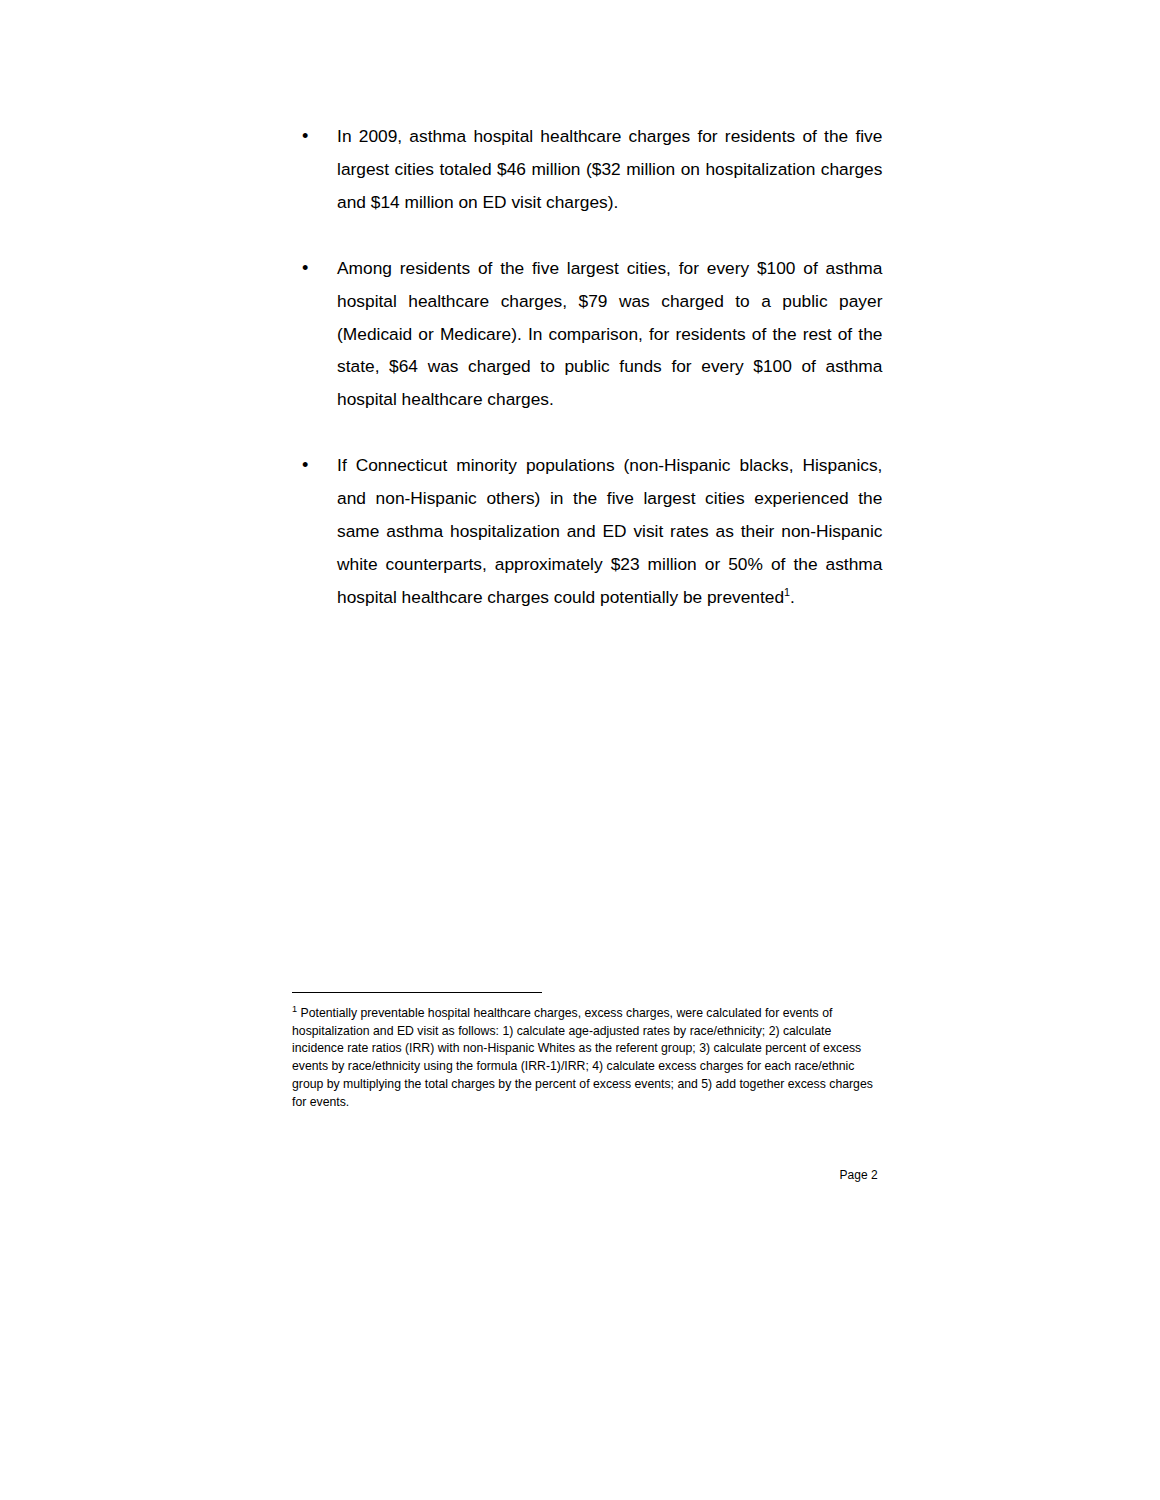In 2009, asthma hospital healthcare charges for residents of the five largest cities totaled $46 million ($32 million on hospitalization charges and $14 million on ED visit charges).
Among residents of the five largest cities, for every $100 of asthma hospital healthcare charges, $79 was charged to a public payer (Medicaid or Medicare). In comparison, for residents of the rest of the state, $64 was charged to public funds for every $100 of asthma hospital healthcare charges.
If Connecticut minority populations (non-Hispanic blacks, Hispanics, and non-Hispanic others) in the five largest cities experienced the same asthma hospitalization and ED visit rates as their non-Hispanic white counterparts, approximately $23 million or 50% of the asthma hospital healthcare charges could potentially be prevented1.
1 Potentially preventable hospital healthcare charges, excess charges, were calculated for events of hospitalization and ED visit as follows: 1) calculate age-adjusted rates by race/ethnicity; 2) calculate incidence rate ratios (IRR) with non-Hispanic Whites as the referent group; 3) calculate percent of excess events by race/ethnicity using the formula (IRR-1)/IRR; 4) calculate excess charges for each race/ethnic group by multiplying the total charges by the percent of excess events; and 5) add together excess charges for events.
Page 2